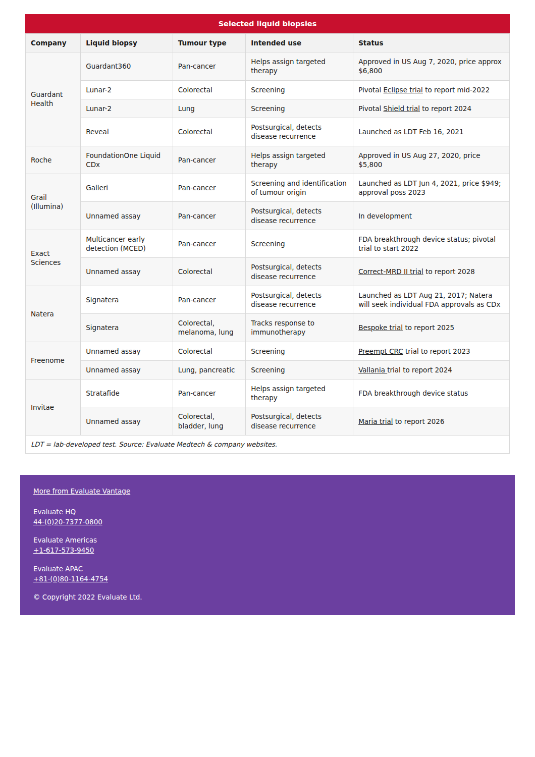Selected liquid biopsies
| Company | Liquid biopsy | Tumour type | Intended use | Status |
| --- | --- | --- | --- | --- |
| Guardant Health | Guardant360 | Pan-cancer | Helps assign targeted therapy | Approved in US Aug 7, 2020, price approx $6,800 |
| Lunar-2 | Colorectal | Screening | Pivotal Eclipse trial to report mid-2022 |
| Lunar-2 | Lung | Screening | Pivotal Shield trial to report 2024 |
| Reveal | Colorectal | Postsurgical, detects disease recurrence | Launched as LDT Feb 16, 2021 |
| Roche | FoundationOne Liquid CDx | Pan-cancer | Helps assign targeted therapy | Approved in US Aug 27, 2020, price $5,800 |
| Grail (Illumina) | Galleri | Pan-cancer | Screening and identification of tumour origin | Launched as LDT Jun 4, 2021, price $949; approval poss 2023 |
| Unnamed assay | Pan-cancer | Postsurgical, detects disease recurrence | In development |
| Exact Sciences | Multicancer early detection (MCED) | Pan-cancer | Screening | FDA breakthrough device status; pivotal trial to start 2022 |
| Unnamed assay | Colorectal | Postsurgical, detects disease recurrence | Correct-MRD II trial to report 2028 |
| Natera | Signatera | Pan-cancer | Postsurgical, detects disease recurrence | Launched as LDT Aug 21, 2017; Natera will seek individual FDA approvals as CDx |
| Signatera | Colorectal, melanoma, lung | Tracks response to immunotherapy | Bespoke trial to report 2025 |
| Freenome | Unnamed assay | Colorectal | Screening | Preempt CRC trial to report 2023 |
| Unnamed assay | Lung, pancreatic | Screening | Vallania trial to report 2024 |
| Invitae | Stratafide | Pan-cancer | Helps assign targeted therapy | FDA breakthrough device status |
| Unnamed assay | Colorectal, bladder, lung | Postsurgical, detects disease recurrence | Maria trial to report 2026 |
| LDT = lab-developed test. Source: Evaluate Medtech & company websites. |
More from Evaluate Vantage
Evaluate HQ
44-(0)20-7377-0800
Evaluate Americas
+1-617-573-9450
Evaluate APAC
+81-(0)80-1164-4754
© Copyright 2022 Evaluate Ltd.